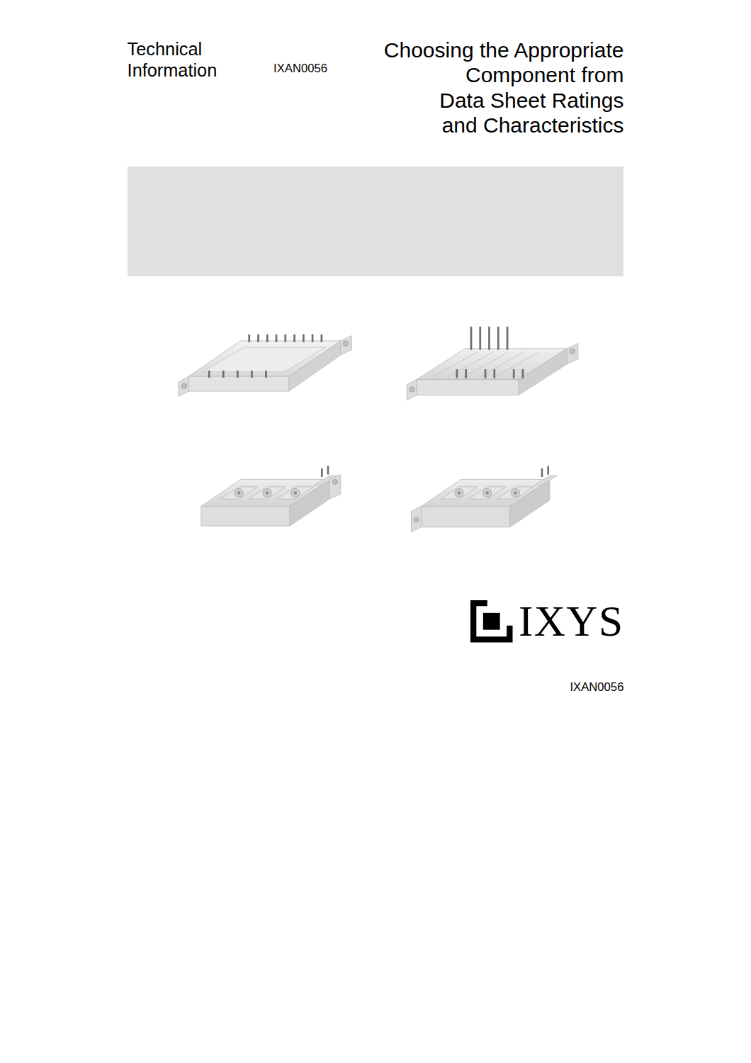Technical
Information
IXAN0056
Choosing the Appropriate
Component from
Data Sheet Ratings
and Characteristics
IXYS
IXAN0056